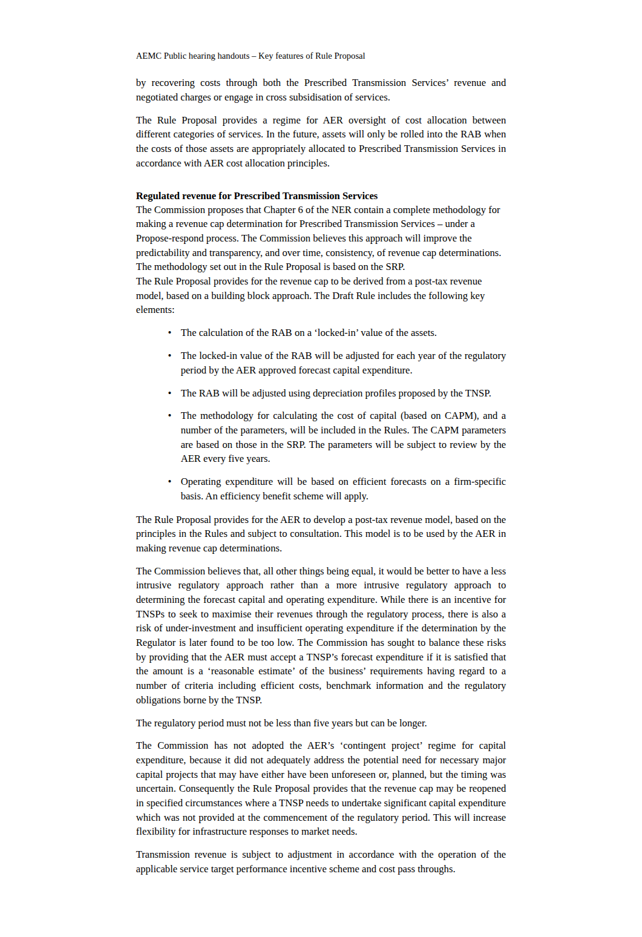AEMC Public hearing handouts – Key features of Rule Proposal
by recovering costs through both the Prescribed Transmission Services’ revenue and negotiated charges or engage in cross subsidisation of services.
The Rule Proposal provides a regime for AER oversight of cost allocation between different categories of services. In the future, assets will only be rolled into the RAB when the costs of those assets are appropriately allocated to Prescribed Transmission Services in accordance with AER cost allocation principles.
Regulated revenue for Prescribed Transmission Services
The Commission proposes that Chapter 6 of the NER contain a complete methodology for making a revenue cap determination for Prescribed Transmission Services – under a Propose-respond process. The Commission believes this approach will improve the predictability and transparency, and over time, consistency, of revenue cap determinations. The methodology set out in the Rule Proposal is based on the SRP.
The Rule Proposal provides for the revenue cap to be derived from a post-tax revenue model, based on a building block approach. The Draft Rule includes the following key elements:
The calculation of the RAB on a ‘locked-in’ value of the assets.
The locked-in value of the RAB will be adjusted for each year of the regulatory period by the AER approved forecast capital expenditure.
The RAB will be adjusted using depreciation profiles proposed by the TNSP.
The methodology for calculating the cost of capital (based on CAPM), and a number of the parameters, will be included in the Rules. The CAPM parameters are based on those in the SRP. The parameters will be subject to review by the AER every five years.
Operating expenditure will be based on efficient forecasts on a firm-specific basis. An efficiency benefit scheme will apply.
The Rule Proposal provides for the AER to develop a post-tax revenue model, based on the principles in the Rules and subject to consultation. This model is to be used by the AER in making revenue cap determinations.
The Commission believes that, all other things being equal, it would be better to have a less intrusive regulatory approach rather than a more intrusive regulatory approach to determining the forecast capital and operating expenditure. While there is an incentive for TNSPs to seek to maximise their revenues through the regulatory process, there is also a risk of under-investment and insufficient operating expenditure if the determination by the Regulator is later found to be too low. The Commission has sought to balance these risks by providing that the AER must accept a TNSP’s forecast expenditure if it is satisfied that the amount is a ‘reasonable estimate’ of the business’ requirements having regard to a number of criteria including efficient costs, benchmark information and the regulatory obligations borne by the TNSP.
The regulatory period must not be less than five years but can be longer.
The Commission has not adopted the AER’s ‘contingent project’ regime for capital expenditure, because it did not adequately address the potential need for necessary major capital projects that may have either have been unforeseen or, planned, but the timing was uncertain. Consequently the Rule Proposal provides that the revenue cap may be reopened in specified circumstances where a TNSP needs to undertake significant capital expenditure which was not provided at the commencement of the regulatory period. This will increase flexibility for infrastructure responses to market needs.
Transmission revenue is subject to adjustment in accordance with the operation of the applicable service target performance incentive scheme and cost pass throughs.